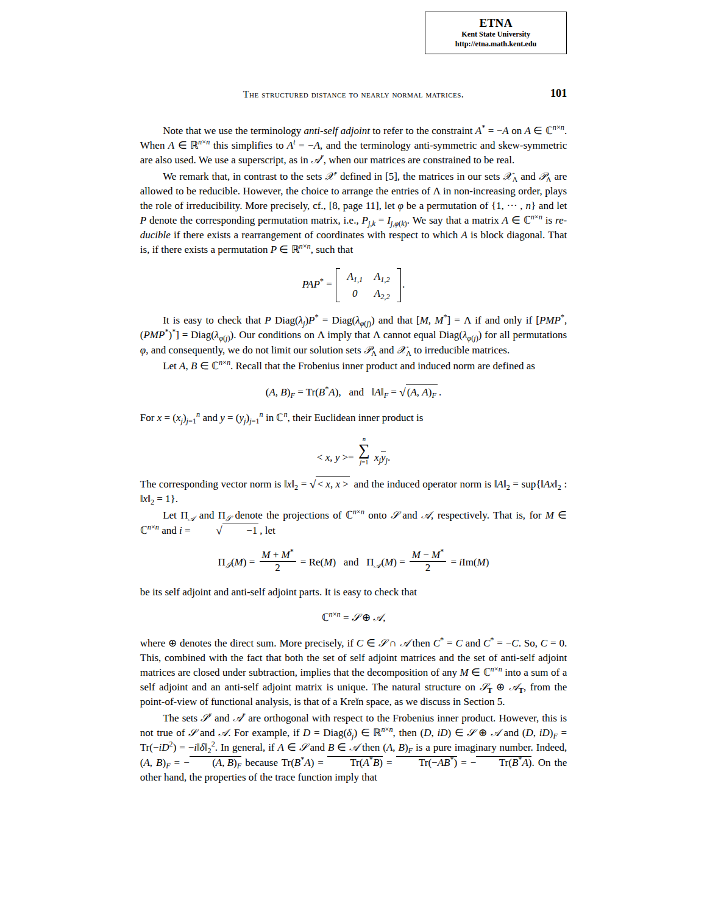ETNA
Kent State University
http://etna.math.kent.edu
The structured distance to nearly normal matrices.
101
Note that we use the terminology anti-self adjoint to refer to the constraint A* = −A on A ∈ ℂn×n. When A ∈ ℝn×n this simplifies to At = −A, and the terminology anti-symmetric and skew-symmetric are also used. We use a superscript, as in 𝒜r, when our matrices are constrained to be real.
We remark that, in contrast to the sets 𝒳r defined in [5], the matrices in our sets 𝒳Λ and 𝒫Λ are allowed to be reducible. However, the choice to arrange the entries of Λ in non-increasing order, plays the role of irreducibility. More precisely, cf., [8, page 11], let φ be a permutation of {1, ··· , n} and let P denote the corresponding permutation matrix, i.e., Pj,k = Ij,φ(k). We say that a matrix A ∈ ℂn×n is reducible if there exists a rearrangement of coordinates with respect to which A is block diagonal. That is, if there exists a permutation P ∈ ℝn×n, such that
PAP* =
| A 1,1 | A 1,2 |
| 0 | A 2,2 |
.
It is easy to check that P Diag(λj)P* = Diag(λφ(j)) and that [M, M*] = Λ if and only if [PMP*, (PMP*)*] = Diag(λφ(j)). Our conditions on Λ imply that Λ cannot equal Diag(λφ(j)) for all permutations φ, and consequently, we do not limit our solution sets 𝒫Λ and 𝒳Λ to irreducible matrices.
Let A, B ∈ ℂn×n. Recall that the Frobenius inner product and induced norm are defined as
(A, B)F = Tr(B*A), and ‖A‖F = (A, A)F.
For x = (xj)j=1n and y = (yj)j=1n in ℂn, their Euclidean inner product is
< x, y >= n∑j=1 xjyj.
The corresponding vector norm is ‖x‖2 = < x, x > and the induced operator norm is ‖A‖2 = sup{‖Ax‖2 : ‖x‖2 = 1}.
Let Π𝒜 and Π𝒮 denote the projections of ℂn×n onto 𝒮 and 𝒜, respectively. That is, for M ∈ ℂn×n and i = −1, let
Π𝒮(M) = M + M*2 = Re(M) and Π𝒜(M) = M − M*2 = iIm(M)
be its self adjoint and anti-self adjoint parts. It is easy to check that
ℂn×n = 𝒮 ⊕ 𝒜,
where ⊕ denotes the direct sum. More precisely, if C ∈ 𝒮 ∩ 𝒜 then C* = C and C* = −C. So, C = 0. This, combined with the fact that both the set of self adjoint matrices and the set of anti-self adjoint matrices are closed under subtraction, implies that the decomposition of any M ∈ ℂn×n into a sum of a self adjoint and an anti-self adjoint matrix is unique. The natural structure on 𝒮T ⊕ 𝒜T, from the point-of-view of functional analysis, is that of a Kreĭn space, as we discuss in Section 5.
The sets 𝒮r and 𝒜r are orthogonal with respect to the Frobenius inner product. However, this is not true of 𝒮 and 𝒜. For example, if D = Diag(δj) ∈ ℝn×n, then (D, iD) ∈ 𝒮 ⊕ 𝒜 and (D, iD)F = Tr(−iD2) = −i‖δ‖22. In general, if A ∈ 𝒮 and B ∈ 𝒜 then (A, B)F is a pure imaginary number. Indeed, (A, B)F = −(A, B)F because Tr(B*A) = Tr(A*B) = Tr(−AB*) = −Tr(B*A). On the other hand, the properties of the trace function imply that